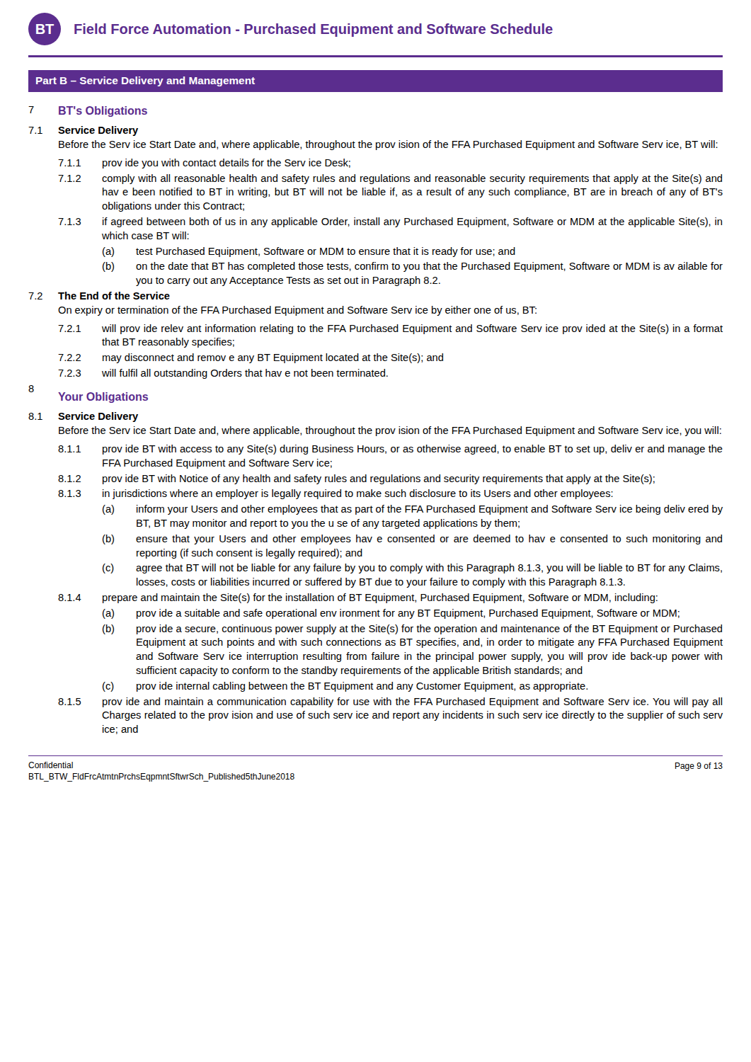BT
Field Force Automation - Purchased Equipment and Software Schedule
Part B – Service Delivery and Management
7
BT's Obligations
7.1
Service Delivery
Before the Serv ice Start Date and, where applicable, throughout the prov ision of the FFA Purchased Equipment and Software Serv ice, BT will:
7.1.1
prov ide you with contact details for the Serv ice Desk;
7.1.2
comply with all reasonable health and safety rules and regulations and reasonable security requirements that apply at the Site(s) and hav e been notified to BT in writing, but BT will not be liable if, as a result of any such compliance, BT are in breach of any of BT's obligations under this Contract;
7.1.3
if agreed between both of us in any applicable Order, install any Purchased Equipment, Software or MDM at the applicable Site(s), in which case BT will:
(a)
test Purchased Equipment, Software or MDM to ensure that it is ready for use; and
(b)
on the date that BT has completed those tests, confirm to you that the Purchased Equipment, Software or MDM is av ailable for you to carry out any Acceptance Tests as set out in Paragraph 8.2.
7.2
The End of the Service
On expiry or termination of the FFA Purchased Equipment and Software Serv ice by either one of us, BT:
7.2.1
will prov ide relev ant information relating to the FFA Purchased Equipment and Software Serv ice prov ided at the Site(s) in a format that BT reasonably specifies;
7.2.2
may disconnect and remov e any BT Equipment located at the Site(s); and
7.2.3
will fulfil all outstanding Orders that hav e not been terminated.
8
Your Obligations
8.1
Service Delivery
Before the Serv ice Start Date and, where applicable, throughout the prov ision of the FFA Purchased Equipment and Software Serv ice, you will:
8.1.1
prov ide BT with access to any Site(s) during Business Hours, or as otherwise agreed, to enable BT to set up, deliv er and manage the FFA Purchased Equipment and Software Serv ice;
8.1.2
prov ide BT with Notice of any health and safety rules and regulations and security requirements that apply at the Site(s);
8.1.3
in jurisdictions where an employer is legally required to make such disclosure to its Users and other employees:
(a)
inform your Users and other employees that as part of the FFA Purchased Equipment and Software Serv ice being deliv ered by BT, BT may monitor and report to you the u se of any targeted applications by them;
(b)
ensure that your Users and other employees hav e consented or are deemed to hav e consented to such monitoring and reporting (if such consent is legally required); and
(c)
agree that BT will not be liable for any failure by you to comply with this Paragraph 8.1.3, you will be liable to BT for any Claims, losses, costs or liabilities incurred or suffered by BT due to your failure to comply with this Paragraph 8.1.3.
8.1.4
prepare and maintain the Site(s) for the installation of BT Equipment, Purchased Equipment, Software or MDM, including:
(a)
prov ide a suitable and safe operational env ironment for any BT Equipment, Purchased Equipment, Software or MDM;
(b)
prov ide a secure, continuous power supply at the Site(s) for the operation and maintenance of the BT Equipment or Purchased Equipment at such points and with such connections as BT specifies, and, in order to mitigate any FFA Purchased Equipment and Software Serv ice interruption resulting from failure in the principal power supply, you will prov ide back-up power with sufficient capacity to conform to the standby requirements of the applicable British standards; and
(c)
prov ide internal cabling between the BT Equipment and any Customer Equipment, as appropriate.
8.1.5
prov ide and maintain a communication capability for use with the FFA Purchased Equipment and Software Serv ice. You will pay all Charges related to the prov ision and use of such serv ice and report any incidents in such serv ice directly to the supplier of such serv ice; and
Confidential
BTL_BTW_FldFrcAtmtnPrchsEqpmntSftwrSch_Published5thJune2018
Page 9 of 13